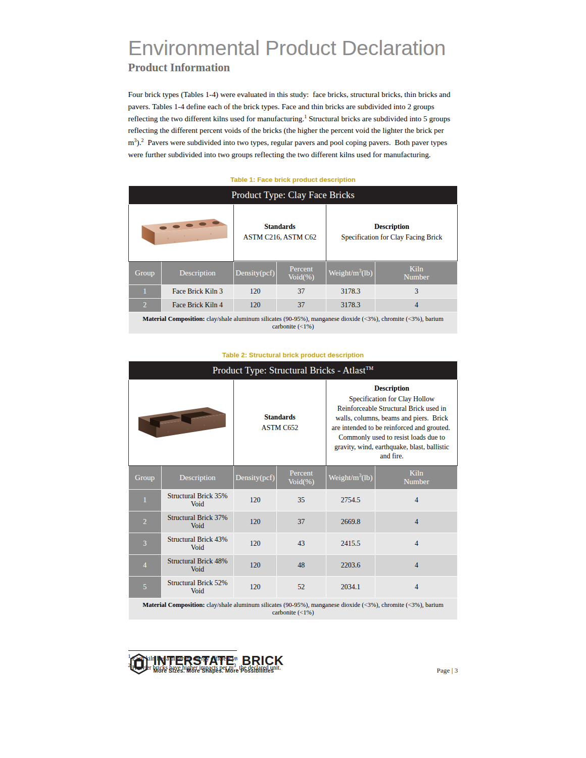Environmental Product Declaration
Product Information
Four brick types (Tables 1-4) were evaluated in this study: face bricks, structural bricks, thin bricks and pavers. Tables 1-4 define each of the brick types. Face and thin bricks are subdivided into 2 groups reflecting the two different kilns used for manufacturing.1 Structural bricks are subdivided into 5 groups reflecting the different percent voids of the bricks (the higher the percent void the lighter the brick per m3).2 Pavers were subdivided into two types, regular pavers and pool coping pavers. Both paver types were further subdivided into two groups reflecting the two different kilns used for manufacturing.
Table 1: Face brick product description
| Product Type: Clay Face Bricks |
| | Standards ASTM C216, ASTM C62 | Description Specification for Clay Facing Brick |
| Group | Description | Density(pcf) | Percent Void(%) | Weight/m 3 (lb) | Kiln Number |
| 1 | Face Brick Kiln 3 | 120 | 37 | 3178.3 | 3 |
| 2 | Face Brick Kiln 4 | 120 | 37 | 3178.3 | 4 |
| Material Composition: clay/shale aluminum silicates (90-95%), manganese dioxide (<3%), chromite (<3%), barium carbonite (<1%) |
Table 2: Structural brick product description
| Product Type: Structural Bricks - Atlast TM |
| | Standards ASTM C652 | Description Specification for Clay Hollow Reinforceable Structural Brick used in walls, columns, beams and piers. Brick are intended to be reinforced and grouted. Commonly used to resist loads due to gravity, wind, earthquake, blast, ballistic and fire. |
| Group | Description | Density(pcf) | Percent Void(%) | Weight/m 3 (lb) | Kiln Number |
| 1 | Structural Brick 35% Void | 120 | 35 | 2754.5 | 4 |
| 2 | Structural Brick 37% Void | 120 | 37 | 2669.8 | 4 |
| 3 | Structural Brick 43% Void | 120 | 43 | 2415.5 | 4 |
| 4 | Structural Brick 48% Void | 120 | 48 | 2203.6 | 4 |
| 5 | Structural Brick 52% Void | 120 | 52 | 2034.1 | 4 |
| Material Composition: clay/shale aluminum silicates (90-95%), manganese dioxide (<3%), chromite (<3%), barium carbonite (<1%) |
1 Each kiln has a different energy efficiency.
2 Heavier bricks have higher impacts per m3, the declared unit.
INTERSTATE® BRICK
More Sizes. More Shapes. More Possibilities
Page | 3